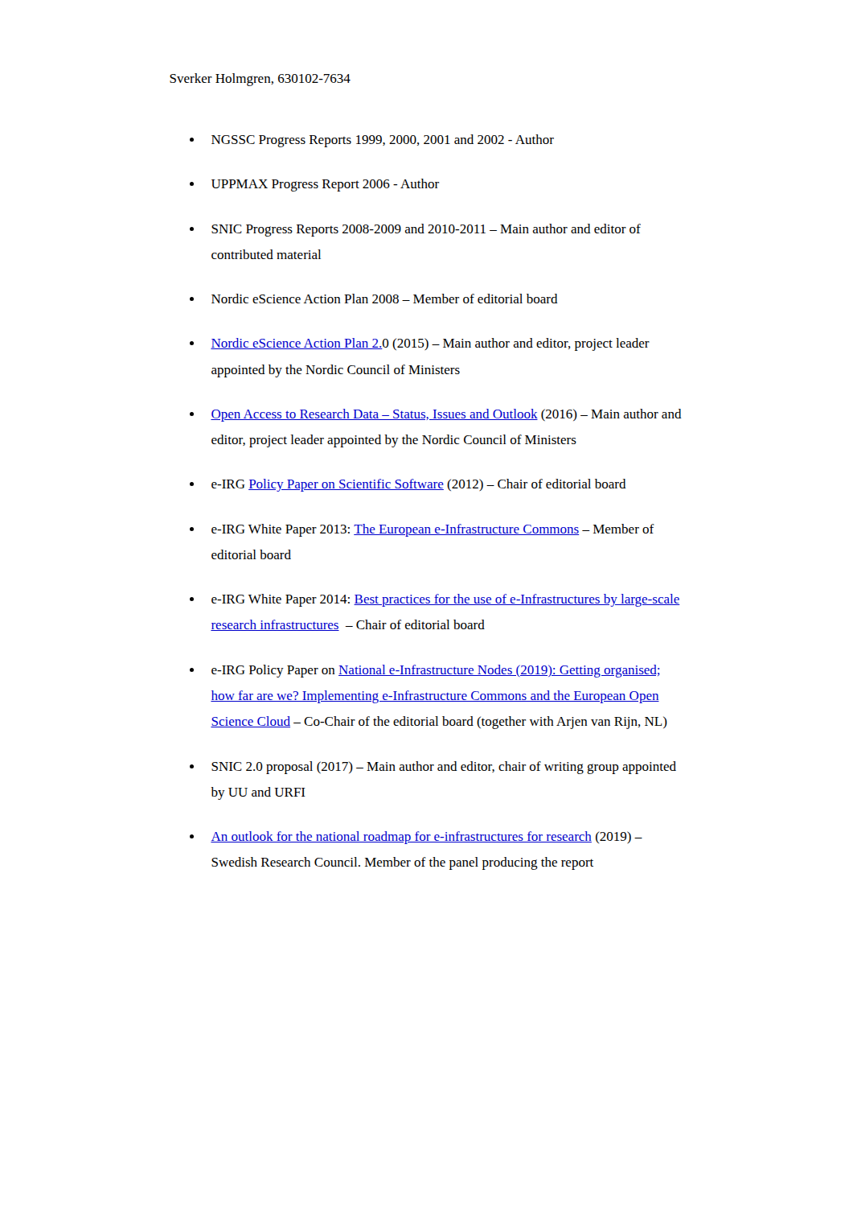Sverker Holmgren, 630102-7634
NGSSC Progress Reports 1999, 2000, 2001 and 2002 - Author
UPPMAX Progress Report 2006 - Author
SNIC Progress Reports 2008-2009 and 2010-2011 – Main author and editor of contributed material
Nordic eScience Action Plan 2008 – Member of editorial board
Nordic eScience Action Plan 2. 0 (2015) – Main author and editor, project leader appointed by the Nordic Council of Ministers
Open Access to Research Data – Status, Issues and Outlook (2016) – Main author and editor, project leader appointed by the Nordic Council of Ministers
e-IRG Policy Paper on Scientific Software (2012) – Chair of editorial board
e-IRG White Paper 2013: The European e-Infrastructure Commons – Member of editorial board
e-IRG White Paper 2014: Best practices for the use of e-Infrastructures by large-scale research infrastructures – Chair of editorial board
e-IRG Policy Paper on National e-Infrastructure Nodes (2019): Getting organised; how far are we? Implementing e-Infrastructure Commons and the European Open Science Cloud – Co-Chair of the editorial board (together with Arjen van Rijn, NL)
SNIC 2.0 proposal (2017) – Main author and editor, chair of writing group appointed by UU and URFI
An outlook for the national roadmap for e-infrastructures for research (2019) – Swedish Research Council. Member of the panel producing the report